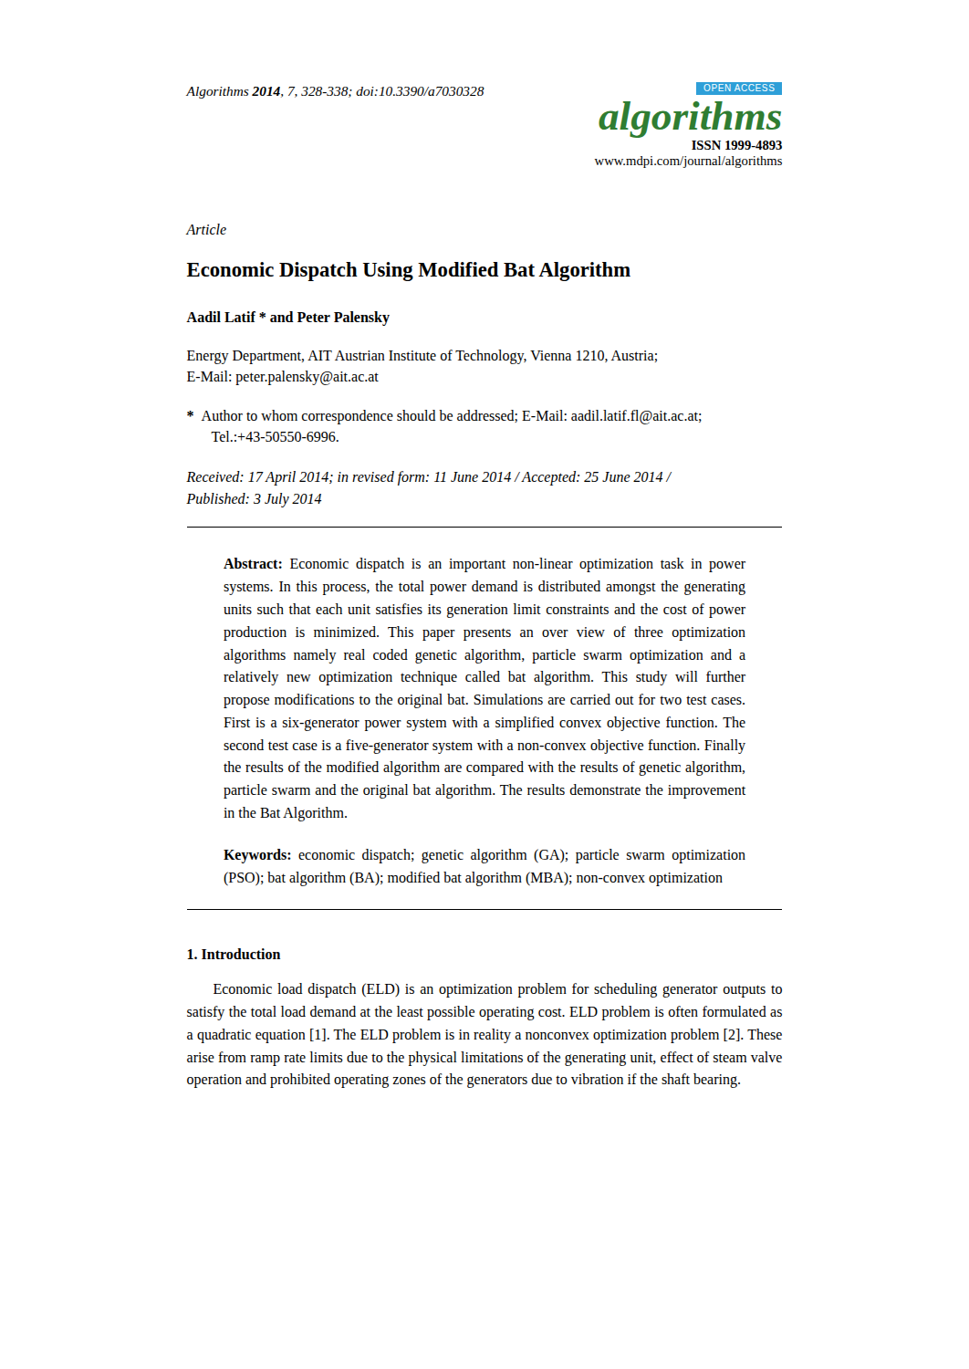Algorithms 2014, 7, 328-338; doi:10.3390/a7030328
OPEN ACCESS
algorithms
ISSN 1999-4893
www.mdpi.com/journal/algorithms
Article
Economic Dispatch Using Modified Bat Algorithm
Aadil Latif * and Peter Palensky
Energy Department, AIT Austrian Institute of Technology, Vienna 1210, Austria;
E-Mail: peter.palensky@ait.ac.at
* Author to whom correspondence should be addressed; E-Mail: aadil.latif.fl@ait.ac.at;
Tel.:+43-50550-6996.
Received: 17 April 2014; in revised form: 11 June 2014 / Accepted: 25 June 2014 /
Published: 3 July 2014
Abstract: Economic dispatch is an important non-linear optimization task in power systems. In this process, the total power demand is distributed amongst the generating units such that each unit satisfies its generation limit constraints and the cost of power production is minimized. This paper presents an over view of three optimization algorithms namely real coded genetic algorithm, particle swarm optimization and a relatively new optimization technique called bat algorithm. This study will further propose modifications to the original bat. Simulations are carried out for two test cases. First is a six-generator power system with a simplified convex objective function. The second test case is a five-generator system with a non-convex objective function. Finally the results of the modified algorithm are compared with the results of genetic algorithm, particle swarm and the original bat algorithm. The results demonstrate the improvement in the Bat Algorithm.
Keywords: economic dispatch; genetic algorithm (GA); particle swarm optimization (PSO); bat algorithm (BA); modified bat algorithm (MBA); non-convex optimization
1. Introduction
Economic load dispatch (ELD) is an optimization problem for scheduling generator outputs to satisfy the total load demand at the least possible operating cost. ELD problem is often formulated as a quadratic equation [1]. The ELD problem is in reality a nonconvex optimization problem [2]. These arise from ramp rate limits due to the physical limitations of the generating unit, effect of steam valve operation and prohibited operating zones of the generators due to vibration if the shaft bearing.